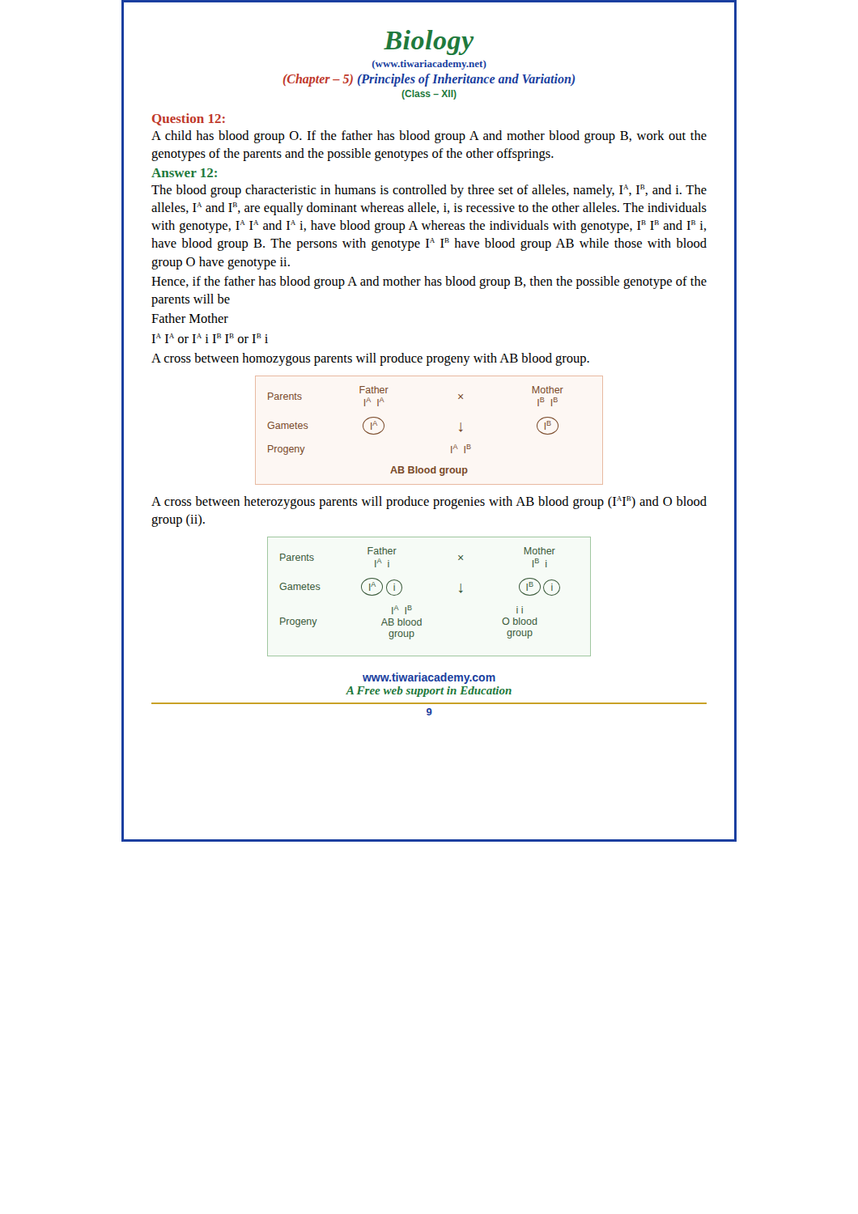Biology
(www.tiwariacademy.net)
(Chapter – 5) (Principles of Inheritance and Variation)
(Class – XII)
Question 12:
A child has blood group O. If the father has blood group A and mother blood group B, work out the genotypes of the parents and the possible genotypes of the other offsprings.
Answer 12:
The blood group characteristic in humans is controlled by three set of alleles, namely, IA, IB, and i. The alleles, IA and IB, are equally dominant whereas allele, i, is recessive to the other alleles. The individuals with genotype, IA IA and IA i, have blood group A whereas the individuals with genotype, IB IB and IB i, have blood group B. The persons with genotype IA IB have blood group AB while those with blood group O have genotype ii.
Hence, if the father has blood group A and mother has blood group B, then the possible genotype of the parents will be
Father Mother
IA IA or IA i IB IB or IB i
A cross between homozygous parents will produce progeny with AB blood group.
Parents
Father
IA IA
×
Mother
IB IB
Gametes
IA
↓
IB
Progeny
IA IB
AB Blood group
A cross between heterozygous parents will produce progenies with AB blood group (IAIB) and O blood group (ii).
Parents
Father
IA i
×
Mother
IB i
Gametes
IA i
↓
IB i
Progeny
IA IB
AB blood
group
i i
O blood
group
www.tiwariacademy.com
A Free web support in Education
9